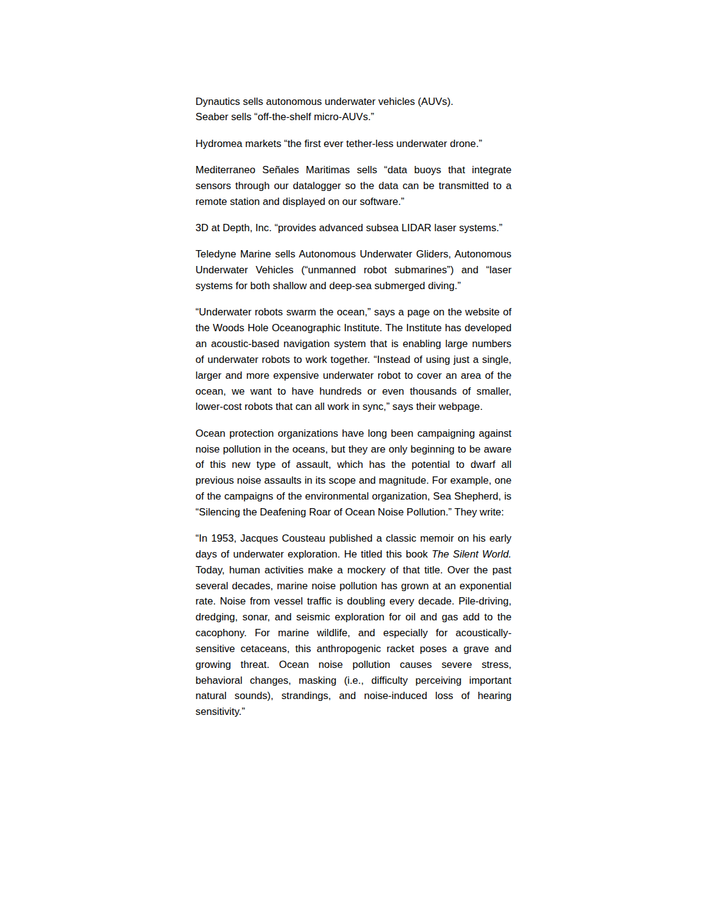Dynautics sells autonomous underwater vehicles (AUVs).
Seaber sells “off-the-shelf micro-AUVs.”
Hydromea markets “the first ever tether-less underwater drone.”
Mediterraneo Señales Maritimas sells “data buoys that integrate sensors through our datalogger so the data can be transmitted to a remote station and displayed on our software.”
3D at Depth, Inc. “provides advanced subsea LIDAR laser systems.”
Teledyne Marine sells Autonomous Underwater Gliders, Autonomous Underwater Vehicles (“unmanned robot submarines”) and “laser systems for both shallow and deep-sea submerged diving.”
“Underwater robots swarm the ocean,” says a page on the website of the Woods Hole Oceanographic Institute. The Institute has developed an acoustic-based navigation system that is enabling large numbers of underwater robots to work together. “Instead of using just a single, larger and more expensive underwater robot to cover an area of the ocean, we want to have hundreds or even thousands of smaller, lower-cost robots that can all work in sync,” says their webpage.
Ocean protection organizations have long been campaigning against noise pollution in the oceans, but they are only beginning to be aware of this new type of assault, which has the potential to dwarf all previous noise assaults in its scope and magnitude. For example, one of the campaigns of the environmental organization, Sea Shepherd, is “Silencing the Deafening Roar of Ocean Noise Pollution.” They write:
“In 1953, Jacques Cousteau published a classic memoir on his early days of underwater exploration. He titled this book The Silent World. Today, human activities make a mockery of that title. Over the past several decades, marine noise pollution has grown at an exponential rate. Noise from vessel traffic is doubling every decade. Pile-driving, dredging, sonar, and seismic exploration for oil and gas add to the cacophony. For marine wildlife, and especially for acoustically-sensitive cetaceans, this anthropogenic racket poses a grave and growing threat. Ocean noise pollution causes severe stress, behavioral changes, masking (i.e., difficulty perceiving important natural sounds), strandings, and noise-induced loss of hearing sensitivity.”